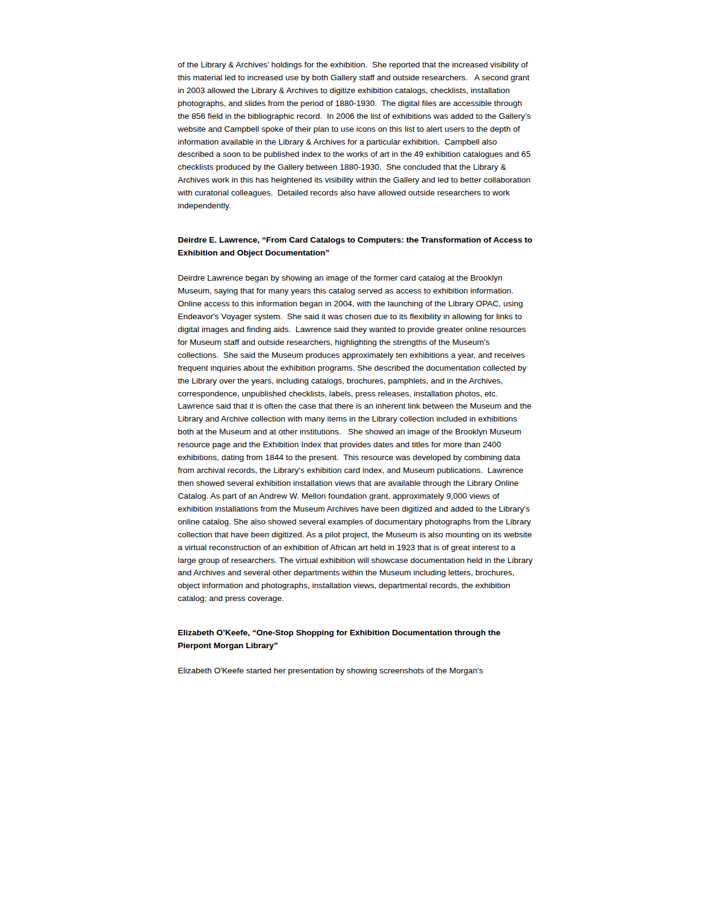of the Library & Archives’ holdings for the exhibition. She reported that the increased visibility of this material led to increased use by both Gallery staff and outside researchers. A second grant in 2003 allowed the Library & Archives to digitize exhibition catalogs, checklists, installation photographs, and slides from the period of 1880-1930. The digital files are accessible through the 856 field in the bibliographic record. In 2006 the list of exhibitions was added to the Gallery’s website and Campbell spoke of their plan to use icons on this list to alert users to the depth of information available in the Library & Archives for a particular exhibition. Campbell also described a soon to be published index to the works of art in the 49 exhibition catalogues and 65 checklists produced by the Gallery between 1880-1930. She concluded that the Library & Archives work in this has heightened its visibility within the Gallery and led to better collaboration with curatorial colleagues. Detailed records also have allowed outside researchers to work independently.
Deirdre E. Lawrence, “From Card Catalogs to Computers: the Transformation of Access to Exhibition and Object Documentation”
Deirdre Lawrence began by showing an image of the former card catalog at the Brooklyn Museum, saying that for many years this catalog served as access to exhibition information. Online access to this information began in 2004, with the launching of the Library OPAC, using Endeavor's Voyager system. She said it was chosen due to its flexibility in allowing for links to digital images and finding aids. Lawrence said they wanted to provide greater online resources for Museum staff and outside researchers, highlighting the strengths of the Museum's collections. She said the Museum produces approximately ten exhibitions a year, and receives frequent inquiries about the exhibition programs. She described the documentation collected by the Library over the years, including catalogs, brochures, pamphlets, and in the Archives, correspondence, unpublished checklists, labels, press releases, installation photos, etc. Lawrence said that it is often the case that there is an inherent link between the Museum and the Library and Archive collection with many items in the Library collection included in exhibitions both at the Museum and at other institutions. She showed an image of the Brooklyn Museum resource page and the Exhibition Index that provides dates and titles for more than 2400 exhibitions, dating from 1844 to the present. This resource was developed by combining data from archival records, the Library's exhibition card index, and Museum publications. Lawrence then showed several exhibition installation views that are available through the Library Online Catalog. As part of an Andrew W. Mellon foundation grant, approximately 9,000 views of exhibition installations from the Museum Archives have been digitized and added to the Library's online catalog. She also showed several examples of documentary photographs from the Library collection that have been digitized. As a pilot project, the Museum is also mounting on its website a virtual reconstruction of an exhibition of African art held in 1923 that is of great interest to a large group of researchers. The virtual exhibition will showcase documentation held in the Library and Archives and several other departments within the Museum including letters, brochures, object information and photographs, installation views, departmental records, the exhibition catalog; and press coverage.
Elizabeth O’Keefe, “One-Stop Shopping for Exhibition Documentation through the Pierpont Morgan Library”
Elizabeth O'Keefe started her presentation by showing screenshots of the Morgan's